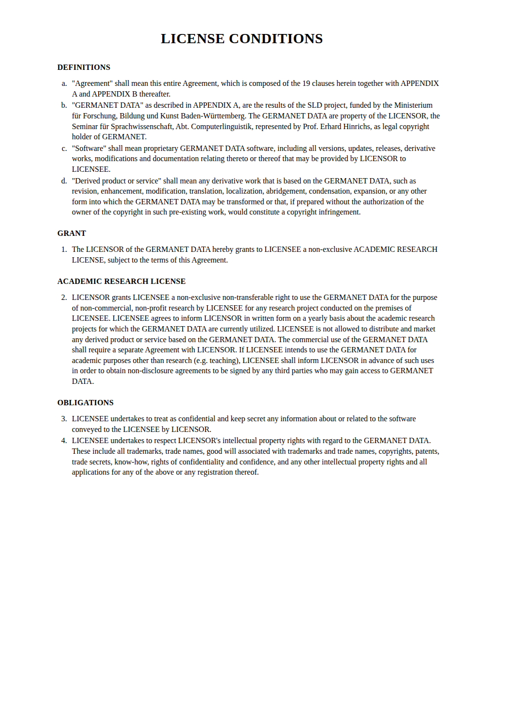LICENSE CONDITIONS
DEFINITIONS
"Agreement" shall mean this entire Agreement, which is composed of the 19 clauses herein together with APPENDIX A and APPENDIX B thereafter.
"GERMANET DATA" as described in APPENDIX A, are the results of the SLD project, funded by the Ministerium für Forschung, Bildung und Kunst Baden-Württemberg. The GERMANET DATA are property of the LICENSOR, the Seminar für Sprachwissenschaft, Abt. Computerlinguistik, represented by Prof. Erhard Hinrichs, as legal copyright holder of GERMANET.
"Software" shall mean proprietary GERMANET DATA software, including all versions, updates, releases, derivative works, modifications and documentation relating thereto or thereof that may be provided by LICENSOR to LICENSEE.
"Derived product or service" shall mean any derivative work that is based on the GERMANET DATA, such as revision, enhancement, modification, translation, localization, abridgement, condensation, expansion, or any other form into which the GERMANET DATA may be transformed or that, if prepared without the authorization of the owner of the copyright in such pre-existing work, would constitute a copyright infringement.
GRANT
The LICENSOR of the GERMANET DATA hereby grants to LICENSEE a non-exclusive ACADEMIC RESEARCH LICENSE, subject to the terms of this Agreement.
ACADEMIC RESEARCH LICENSE
LICENSOR grants LICENSEE a non-exclusive non-transferable right to use the GERMANET DATA for the purpose of non-commercial, non-profit research by LICENSEE for any research project conducted on the premises of LICENSEE. LICENSEE agrees to inform LICENSOR in written form on a yearly basis about the academic research projects for which the GERMANET DATA are currently utilized. LICENSEE is not allowed to distribute and market any derived product or service based on the GERMANET DATA. The commercial use of the GERMANET DATA shall require a separate Agreement with LICENSOR. If LICENSEE intends to use the GERMANET DATA for academic purposes other than research (e.g. teaching), LICENSEE shall inform LICENSOR in advance of such uses in order to obtain non-disclosure agreements to be signed by any third parties who may gain access to GERMANET DATA.
OBLIGATIONS
LICENSEE undertakes to treat as confidential and keep secret any information about or related to the software conveyed to the LICENSEE by LICENSOR.
LICENSEE undertakes to respect LICENSOR's intellectual property rights with regard to the GERMANET DATA. These include all trademarks, trade names, good will associated with trademarks and trade names, copyrights, patents, trade secrets, know-how, rights of confidentiality and confidence, and any other intellectual property rights and all applications for any of the above or any registration thereof.